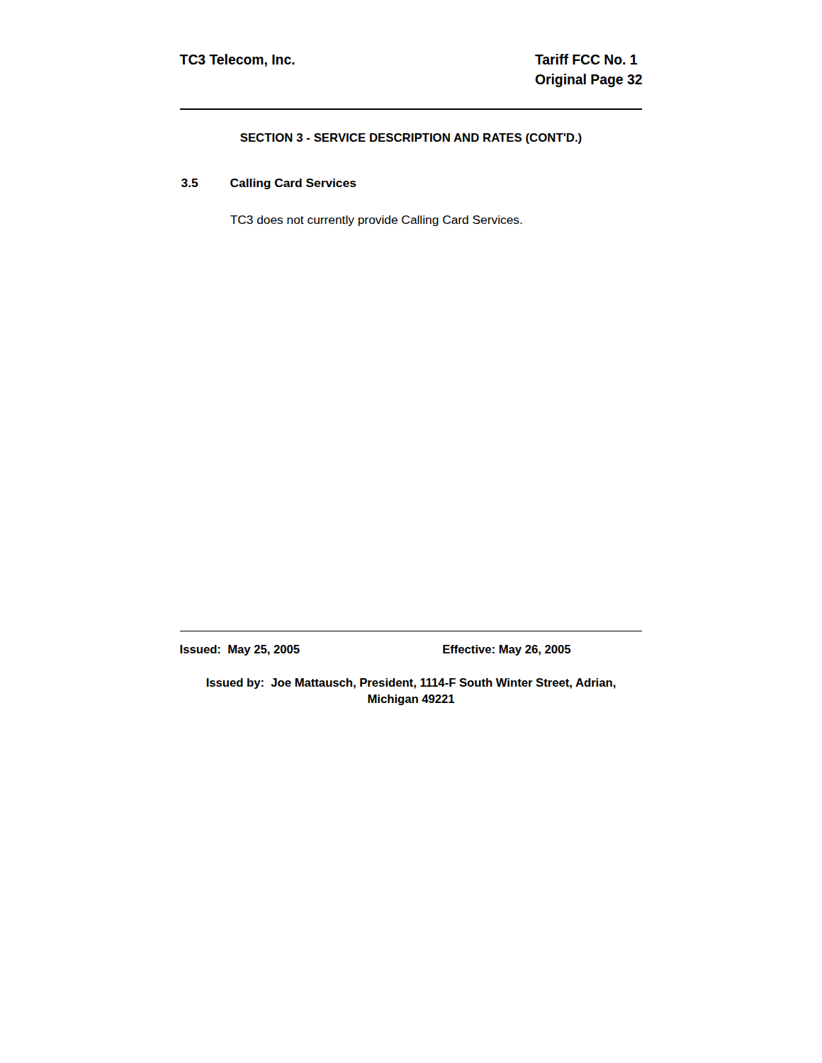TC3 Telecom, Inc.
Tariff FCC No. 1
Original Page 32
SECTION 3 - SERVICE DESCRIPTION AND RATES (CONT'D.)
3.5 Calling Card Services
TC3 does not currently provide Calling Card Services.
Issued: May 25, 2005
Effective: May 26, 2005
Issued by: Joe Mattausch, President, 1114-F South Winter Street, Adrian, Michigan 49221